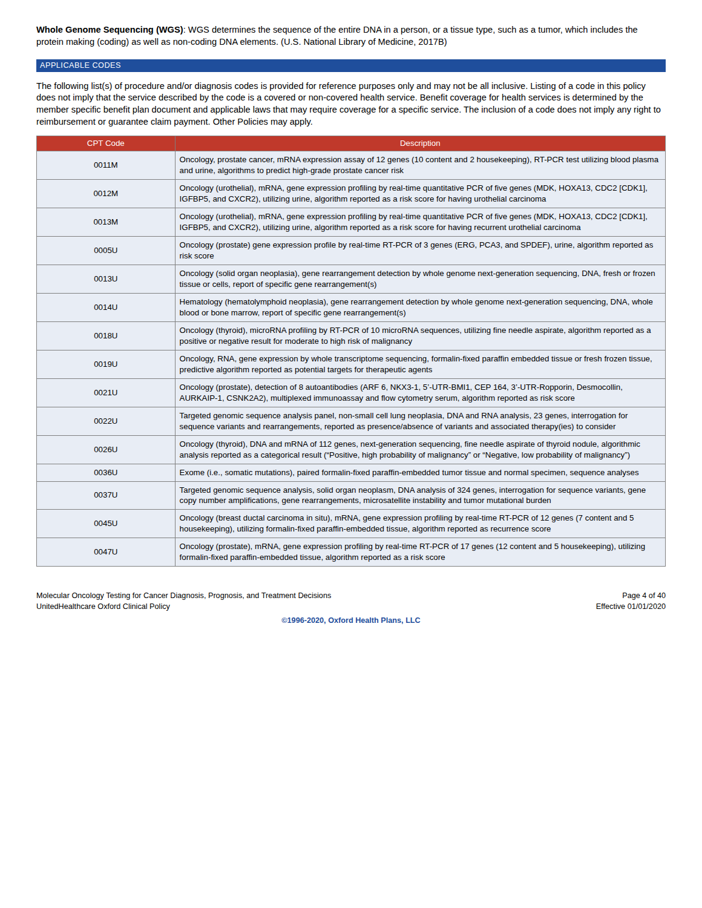Whole Genome Sequencing (WGS): WGS determines the sequence of the entire DNA in a person, or a tissue type, such as a tumor, which includes the protein making (coding) as well as non-coding DNA elements. (U.S. National Library of Medicine, 2017B)
APPLICABLE CODES
The following list(s) of procedure and/or diagnosis codes is provided for reference purposes only and may not be all inclusive. Listing of a code in this policy does not imply that the service described by the code is a covered or non-covered health service. Benefit coverage for health services is determined by the member specific benefit plan document and applicable laws that may require coverage for a specific service. The inclusion of a code does not imply any right to reimbursement or guarantee claim payment. Other Policies may apply.
| CPT Code | Description |
| --- | --- |
| 0011M | Oncology, prostate cancer, mRNA expression assay of 12 genes (10 content and 2 housekeeping), RT-PCR test utilizing blood plasma and urine, algorithms to predict high-grade prostate cancer risk |
| 0012M | Oncology (urothelial), mRNA, gene expression profiling by real-time quantitative PCR of five genes (MDK, HOXA13, CDC2 [CDK1], IGFBP5, and CXCR2), utilizing urine, algorithm reported as a risk score for having urothelial carcinoma |
| 0013M | Oncology (urothelial), mRNA, gene expression profiling by real-time quantitative PCR of five genes (MDK, HOXA13, CDC2 [CDK1], IGFBP5, and CXCR2), utilizing urine, algorithm reported as a risk score for having recurrent urothelial carcinoma |
| 0005U | Oncology (prostate) gene expression profile by real-time RT-PCR of 3 genes (ERG, PCA3, and SPDEF), urine, algorithm reported as risk score |
| 0013U | Oncology (solid organ neoplasia), gene rearrangement detection by whole genome next-generation sequencing, DNA, fresh or frozen tissue or cells, report of specific gene rearrangement(s) |
| 0014U | Hematology (hematolymphoid neoplasia), gene rearrangement detection by whole genome next-generation sequencing, DNA, whole blood or bone marrow, report of specific gene rearrangement(s) |
| 0018U | Oncology (thyroid), microRNA profiling by RT-PCR of 10 microRNA sequences, utilizing fine needle aspirate, algorithm reported as a positive or negative result for moderate to high risk of malignancy |
| 0019U | Oncology, RNA, gene expression by whole transcriptome sequencing, formalin-fixed paraffin embedded tissue or fresh frozen tissue, predictive algorithm reported as potential targets for therapeutic agents |
| 0021U | Oncology (prostate), detection of 8 autoantibodies (ARF 6, NKX3-1, 5’-UTR-BMI1, CEP 164, 3’-UTR-Ropporin, Desmocollin, AURKAIP-1, CSNK2A2), multiplexed immunoassay and flow cytometry serum, algorithm reported as risk score |
| 0022U | Targeted genomic sequence analysis panel, non-small cell lung neoplasia, DNA and RNA analysis, 23 genes, interrogation for sequence variants and rearrangements, reported as presence/absence of variants and associated therapy(ies) to consider |
| 0026U | Oncology (thyroid), DNA and mRNA of 112 genes, next-generation sequencing, fine needle aspirate of thyroid nodule, algorithmic analysis reported as a categorical result (“Positive, high probability of malignancy” or “Negative, low probability of malignancy”) |
| 0036U | Exome (i.e., somatic mutations), paired formalin-fixed paraffin-embedded tumor tissue and normal specimen, sequence analyses |
| 0037U | Targeted genomic sequence analysis, solid organ neoplasm, DNA analysis of 324 genes, interrogation for sequence variants, gene copy number amplifications, gene rearrangements, microsatellite instability and tumor mutational burden |
| 0045U | Oncology (breast ductal carcinoma in situ), mRNA, gene expression profiling by real-time RT-PCR of 12 genes (7 content and 5 housekeeping), utilizing formalin-fixed paraffin-embedded tissue, algorithm reported as recurrence score |
| 0047U | Oncology (prostate), mRNA, gene expression profiling by real-time RT-PCR of 17 genes (12 content and 5 housekeeping), utilizing formalin-fixed paraffin-embedded tissue, algorithm reported as a risk score |
Molecular Oncology Testing for Cancer Diagnosis, Prognosis, and Treatment Decisions
UnitedHealthcare Oxford Clinical Policy
Page 4 of 40
Effective 01/01/2020
©1996-2020, Oxford Health Plans, LLC